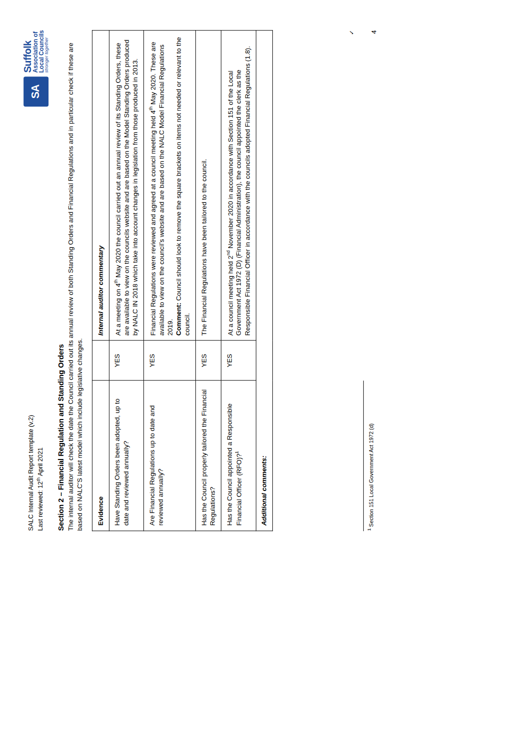SA Suffolk Association of Local Councils stronger together
SALC Internal Audit Report template (v.2)
Last reviewed: 12th April 2021
Section 2 – Financial Regulation and Standing Orders
The internal auditor will check the date the Council carried out its annual review of both Standing Orders and Financial Regulations and in particular check if these are based on NALC’S latest model which include legislative changes.
| Evidence | | Internal auditor commentary |
| --- | --- | --- |
| Have Standing Orders been adopted, up to date and reviewed annually? | YES | At a meeting on 4 th May 2020 the council carried out an annual review of its Standing Orders, these are available to view on the councils website and are based on the Model Standing Orders produced by NALC IN 2018 which take into account changes in legislation from those produced in 2013. |
| Are Financial Regulations up to date and reviewed annually? | YES | Financial Regulations were reviewed and agreed at a council meeting held 4 th May 2020. These are available to view on the council’s website and are based on the NALC Model Financial Regulations 2019. Comment: Council should look to remove the square brackets on items not needed or relevant to the council. |
| Has the Council properly tailored the Financial Regulations? | YES | The Financial Regulations have been tailored to the council. |
| Has the Council appointed a Responsible Financial Officer (RFO)? 1 | YES | At a council meeting held 2 nd November 2020 in accordance with Section 151 of the Local Government Act 1972 (D) (Financial Administration), the council appointed the clerk as the Responsible Financial Officer in accordance with the councils adopted Financial Regulations (1.8). |
| Additional comments: |
1 Section 151 Local Government Act 1972 (d)
✓
4